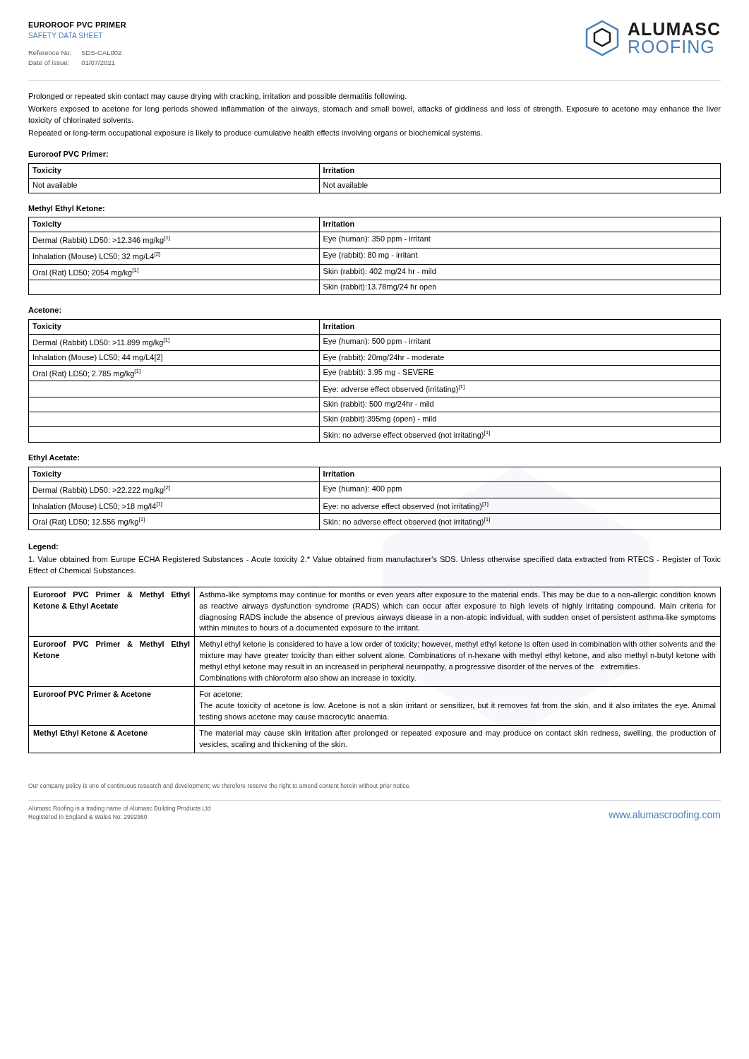EUROROOF PVC PRIMER
SAFETY DATA SHEET
| Reference No: | SDS-CAL002 |
| Date of issue: | 01/07/2021 |
ALUMASC
ROOFING
Prolonged or repeated skin contact may cause drying with cracking, irritation and possible dermatitis following.
Workers exposed to acetone for long periods showed inflammation of the airways, stomach and small bowel, attacks of giddiness and loss of strength. Exposure to acetone may enhance the liver toxicity of chlorinated solvents.
Repeated or long-term occupational exposure is likely to produce cumulative health effects involving organs or biochemical systems.
Euroroof PVC Primer:
| Toxicity | Irritation |
| --- | --- |
| Not available | Not available |
Methyl Ethyl Ketone:
| Toxicity | Irritation |
| --- | --- |
| Dermal (Rabbit) LD50: >12.346 mg/kg [1] | Eye (human): 350 ppm - irritant |
| Inhalation (Mouse) LC50; 32 mg/L4 [2] | Eye (rabbit): 80 mg - irritant |
| Oral (Rat) LD50; 2054 mg/kg [1] | Skin (rabbit): 402 mg/24 hr - mild |
| | Skin (rabbit):13.78mg/24 hr open |
Acetone:
| Toxicity | Irritation |
| --- | --- |
| Dermal (Rabbit) LD50: >11.899 mg/kg [1] | Eye (human): 500 ppm - irritant |
| Inhalation (Mouse) LC50; 44 mg/L4[2] | Eye (rabbit): 20mg/24hr - moderate |
| Oral (Rat) LD50; 2.785 mg/kg [1] | Eye (rabbit): 3.95 mg - SEVERE |
| | Eye: adverse effect observed (irritating) [1] |
| | Skin (rabbit): 500 mg/24hr - mild |
| | Skin (rabbit):395mg (open) - mild |
| | Skin: no adverse effect observed (not irritating) [1] |
Ethyl Acetate:
| Toxicity | Irritation |
| --- | --- |
| Dermal (Rabbit) LD50: >22.222 mg/kg [2] | Eye (human): 400 ppm |
| Inhalation (Mouse) LC50; >18 mg/l4 [1] | Eye: no adverse effect observed (not irritating) [1] |
| Oral (Rat) LD50; 12.556 mg/kg [1] | Skin: no adverse effect observed (not irritating) [1] |
Legend:
1. Value obtained from Europe ECHA Registered Substances - Acute toxicity 2.* Value obtained from manufacturer's SDS. Unless otherwise specified data extracted from RTECS - Register of Toxic Effect of Chemical Substances.
| Euroroof PVC Primer & Methyl Ethyl Ketone & Ethyl Acetate | Asthma-like symptoms may continue for months or even years after exposure to the material ends. This may be due to a non-allergic condition known as reactive airways dysfunction syndrome (RADS) which can occur after exposure to high levels of highly irritating compound. Main criteria for diagnosing RADS include the absence of previous airways disease in a non-atopic individual, with sudden onset of persistent asthma-like symptoms within minutes to hours of a documented exposure to the irritant. |
| Euroroof PVC Primer & Methyl Ethyl Ketone | Methyl ethyl ketone is considered to have a low order of toxicity; however, methyl ethyl ketone is often used in combination with other solvents and the mixture may have greater toxicity than either solvent alone. Combinations of n-hexane with methyl ethyl ketone, and also methyl n-butyl ketone with methyl ethyl ketone may result in an increased in peripheral neuropathy, a progressive disorder of the nerves of the extremities. Combinations with chloroform also show an increase in toxicity. |
| Euroroof PVC Primer & Acetone | For acetone: The acute toxicity of acetone is low. Acetone is not a skin irritant or sensitizer, but it removes fat from the skin, and it also irritates the eye. Animal testing shows acetone may cause macrocytic anaemia. |
| Methyl Ethyl Ketone & Acetone | The material may cause skin irritation after prolonged or repeated exposure and may produce on contact skin redness, swelling, the production of vesicles, scaling and thickening of the skin. |
Our company policy is one of continuous research and development; we therefore reserve the right to amend content herein without prior notice.
Alumasc Roofing is a trading name of Alumasc Building Products Ltd
Registered in England & Wales No: 2992960
www.alumascroofing.com